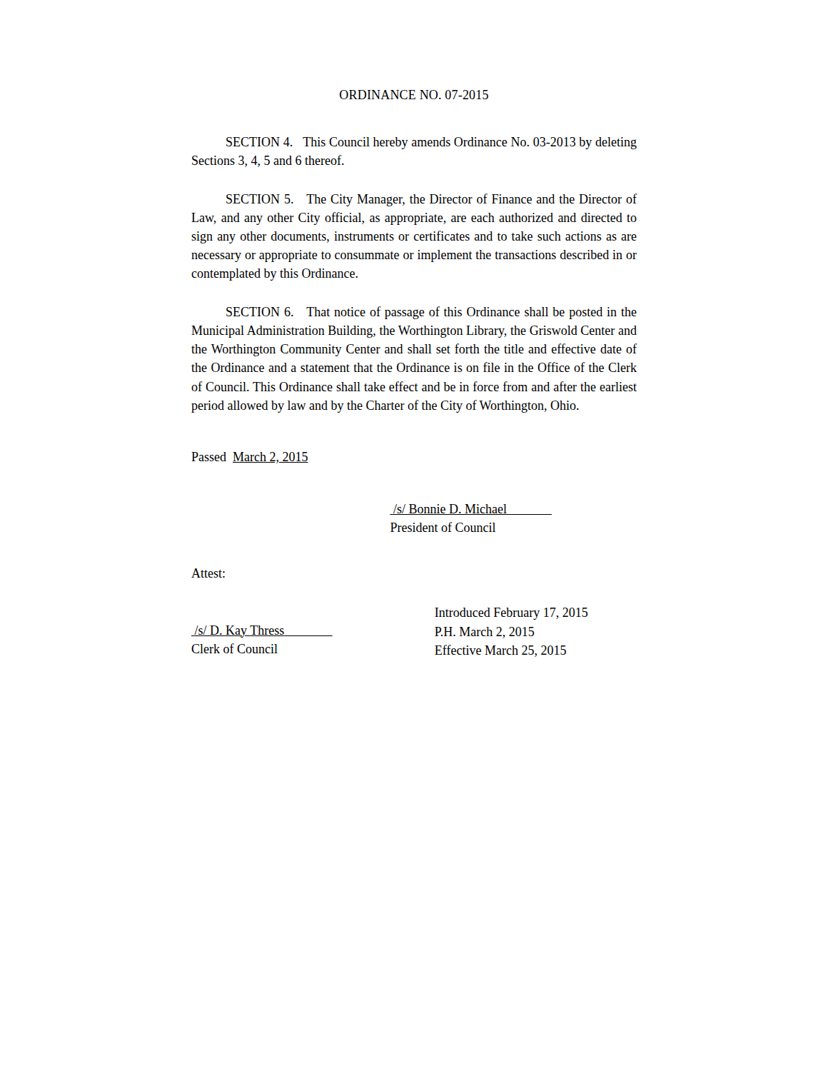ORDINANCE NO. 07-2015
SECTION 4. This Council hereby amends Ordinance No. 03-2013 by deleting Sections 3, 4, 5 and 6 thereof.
SECTION 5. The City Manager, the Director of Finance and the Director of Law, and any other City official, as appropriate, are each authorized and directed to sign any other documents, instruments or certificates and to take such actions as are necessary or appropriate to consummate or implement the transactions described in or contemplated by this Ordinance.
SECTION 6. That notice of passage of this Ordinance shall be posted in the Municipal Administration Building, the Worthington Library, the Griswold Center and the Worthington Community Center and shall set forth the title and effective date of the Ordinance and a statement that the Ordinance is on file in the Office of the Clerk of Council. This Ordinance shall take effect and be in force from and after the earliest period allowed by law and by the Charter of the City of Worthington, Ohio.
Passed March 2, 2015
/s/ Bonnie D. Michael
President of Council
Attest:
/s/ D. Kay Thress
Clerk of Council
Introduced February 17, 2015
P.H. March 2, 2015
Effective March 25, 2015